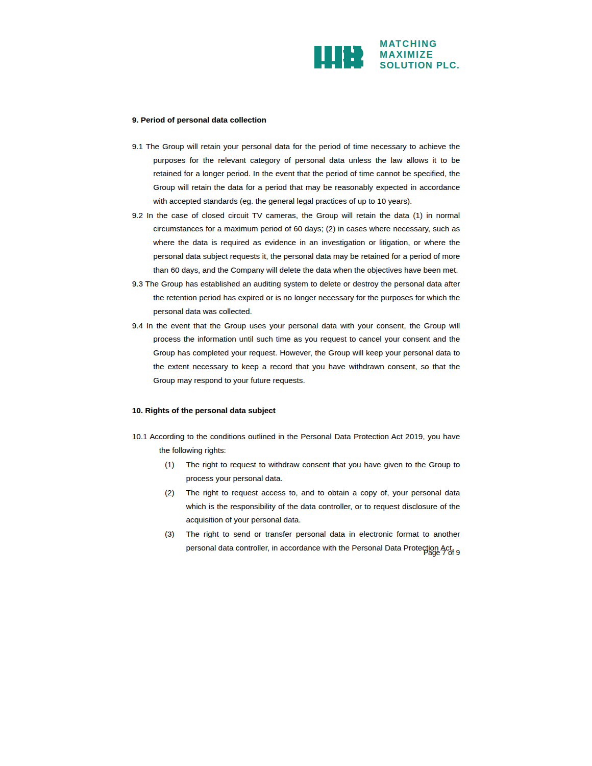MATCHING
MAXIMIZE
SOLUTION PLC.
9. Period of personal data collection
9.1 The Group will retain your personal data for the period of time necessary to achieve the purposes for the relevant category of personal data unless the law allows it to be retained for a longer period. In the event that the period of time cannot be specified, the Group will retain the data for a period that may be reasonably expected in accordance with accepted standards (eg. the general legal practices of up to 10 years).
9.2 In the case of closed circuit TV cameras, the Group will retain the data (1) in normal circumstances for a maximum period of 60 days; (2) in cases where necessary, such as where the data is required as evidence in an investigation or litigation, or where the personal data subject requests it, the personal data may be retained for a period of more than 60 days, and the Company will delete the data when the objectives have been met.
9.3 The Group has established an auditing system to delete or destroy the personal data after the retention period has expired or is no longer necessary for the purposes for which the personal data was collected.
9.4 In the event that the Group uses your personal data with your consent, the Group will process the information until such time as you request to cancel your consent and the Group has completed your request. However, the Group will keep your personal data to the extent necessary to keep a record that you have withdrawn consent, so that the Group may respond to your future requests.
10. Rights of the personal data subject
10.1 According to the conditions outlined in the Personal Data Protection Act 2019, you have the following rights:
(1) The right to request to withdraw consent that you have given to the Group to process your personal data.
(2) The right to request access to, and to obtain a copy of, your personal data which is the responsibility of the data controller, or to request disclosure of the acquisition of your personal data.
(3) The right to send or transfer personal data in electronic format to another personal data controller, in accordance with the Personal Data Protection Act.
Page 7 of 9